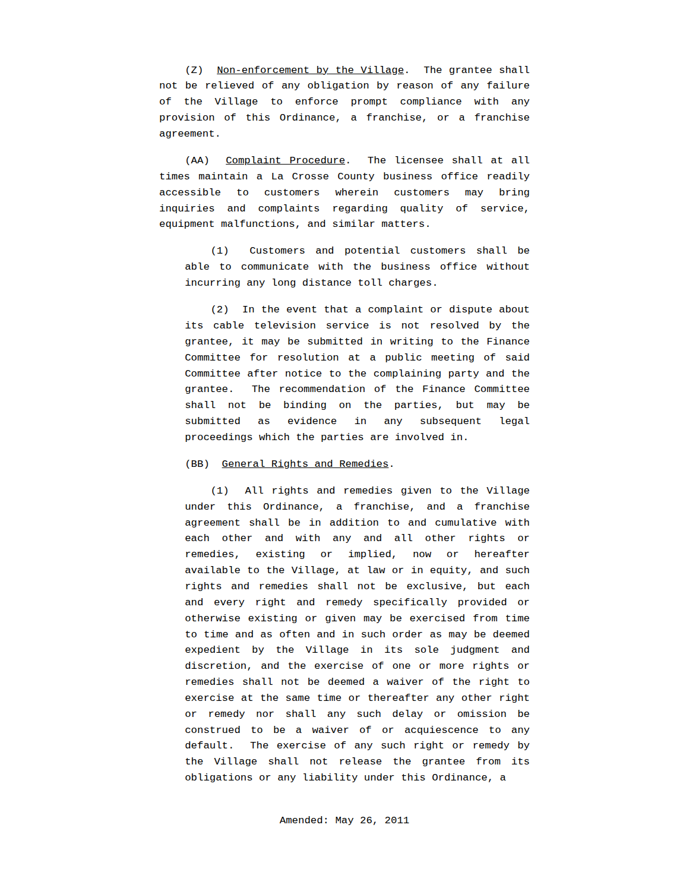(Z) Non-enforcement by the Village. The grantee shall not be relieved of any obligation by reason of any failure of the Village to enforce prompt compliance with any provision of this Ordinance, a franchise, or a franchise agreement.
(AA) Complaint Procedure. The licensee shall at all times maintain a La Crosse County business office readily accessible to customers wherein customers may bring inquiries and complaints regarding quality of service, equipment malfunctions, and similar matters.
(1) Customers and potential customers shall be able to communicate with the business office without incurring any long distance toll charges.
(2) In the event that a complaint or dispute about its cable television service is not resolved by the grantee, it may be submitted in writing to the Finance Committee for resolution at a public meeting of said Committee after notice to the complaining party and the grantee. The recommendation of the Finance Committee shall not be binding on the parties, but may be submitted as evidence in any subsequent legal proceedings which the parties are involved in.
(BB) General Rights and Remedies.
(1) All rights and remedies given to the Village under this Ordinance, a franchise, and a franchise agreement shall be in addition to and cumulative with each other and with any and all other rights or remedies, existing or implied, now or hereafter available to the Village, at law or in equity, and such rights and remedies shall not be exclusive, but each and every right and remedy specifically provided or otherwise existing or given may be exercised from time to time and as often and in such order as may be deemed expedient by the Village in its sole judgment and discretion, and the exercise of one or more rights or remedies shall not be deemed a waiver of the right to exercise at the same time or thereafter any other right or remedy nor shall any such delay or omission be construed to be a waiver of or acquiescence to any default. The exercise of any such right or remedy by the Village shall not release the grantee from its obligations or any liability under this Ordinance, a
Amended: May 26, 2011